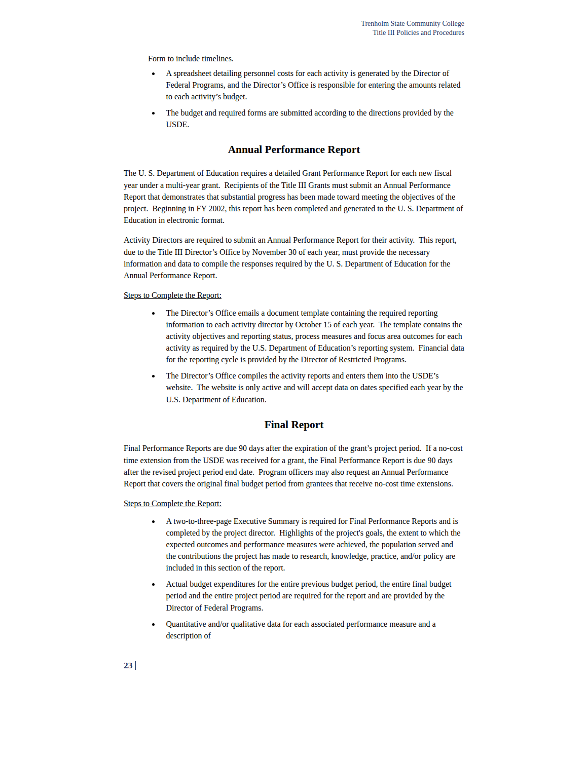Trenholm State Community College Title III Policies and Procedures
Form to include timelines.
A spreadsheet detailing personnel costs for each activity is generated by the Director of Federal Programs, and the Director’s Office is responsible for entering the amounts related to each activity’s budget.
The budget and required forms are submitted according to the directions provided by the USDE.
Annual Performance Report
The U. S. Department of Education requires a detailed Grant Performance Report for each new fiscal year under a multi-year grant. Recipients of the Title III Grants must submit an Annual Performance Report that demonstrates that substantial progress has been made toward meeting the objectives of the project. Beginning in FY 2002, this report has been completed and generated to the U. S. Department of Education in electronic format.
Activity Directors are required to submit an Annual Performance Report for their activity. This report, due to the Title III Director’s Office by November 30 of each year, must provide the necessary information and data to compile the responses required by the U. S. Department of Education for the Annual Performance Report.
Steps to Complete the Report:
The Director’s Office emails a document template containing the required reporting information to each activity director by October 15 of each year. The template contains the activity objectives and reporting status, process measures and focus area outcomes for each activity as required by the U.S. Department of Education’s reporting system. Financial data for the reporting cycle is provided by the Director of Restricted Programs.
The Director’s Office compiles the activity reports and enters them into the USDE’s website. The website is only active and will accept data on dates specified each year by the U.S. Department of Education.
Final Report
Final Performance Reports are due 90 days after the expiration of the grant’s project period. If a no-cost time extension from the USDE was received for a grant, the Final Performance Report is due 90 days after the revised project period end date. Program officers may also request an Annual Performance Report that covers the original final budget period from grantees that receive no-cost time extensions.
Steps to Complete the Report:
A two-to-three-page Executive Summary is required for Final Performance Reports and is completed by the project director. Highlights of the project's goals, the extent to which the expected outcomes and performance measures were achieved, the population served and the contributions the project has made to research, knowledge, practice, and/or policy are included in this section of the report.
Actual budget expenditures for the entire previous budget period, the entire final budget period and the entire project period are required for the report and are provided by the Director of Federal Programs.
Quantitative and/or qualitative data for each associated performance measure and a description of
23